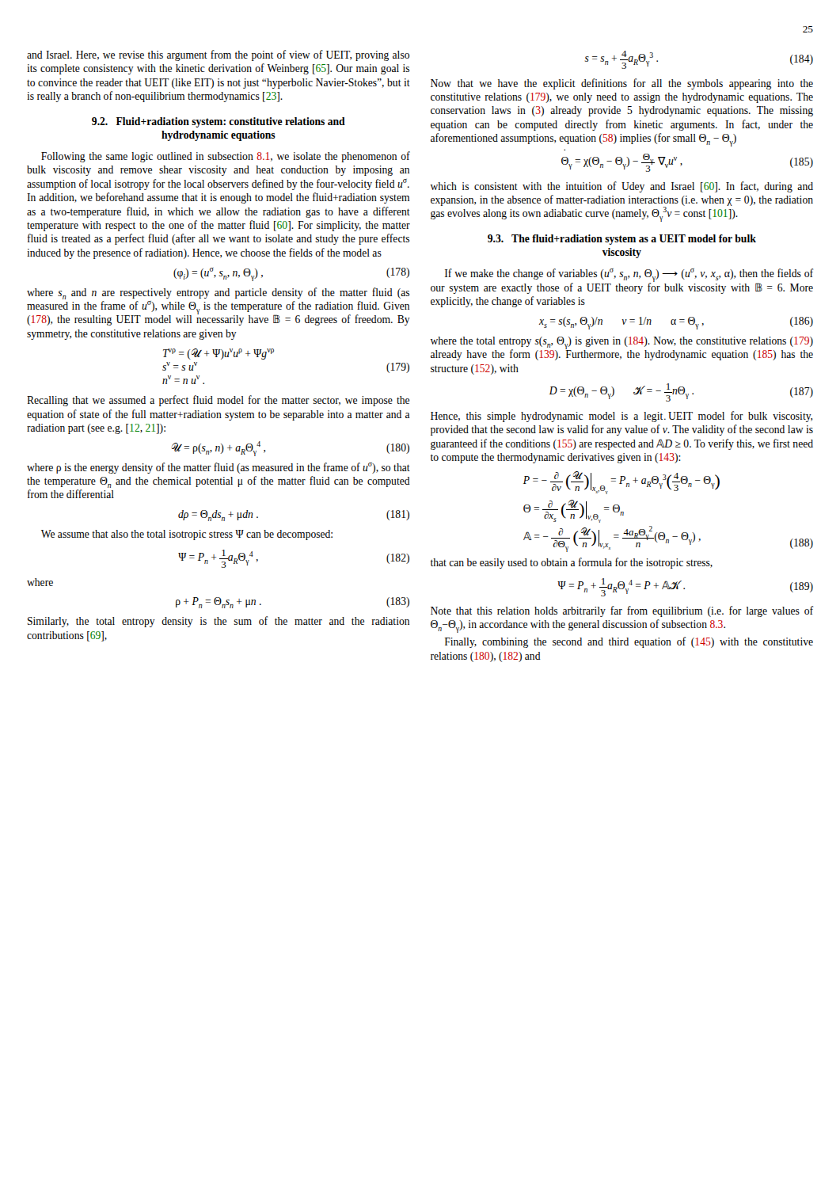25
and Israel. Here, we revise this argument from the point of view of UEIT, proving also its complete consistency with the kinetic derivation of Weinberg [65]. Our main goal is to convince the reader that UEIT (like EIT) is not just “hyperbolic Navier-Stokes”, but it is really a branch of non-equilibrium thermodynamics [23].
9.2. Fluid+radiation system: constitutive relations and
hydrodynamic equations
Following the same logic outlined in subsection 8.1, we isolate the phenomenon of bulk viscosity and remove shear viscosity and heat conduction by imposing an assumption of local isotropy for the local observers defined by the four-velocity field uσ. In addition, we beforehand assume that it is enough to model the fluid+radiation system as a two-temperature fluid, in which we allow the radiation gas to have a different temperature with respect to the one of the matter fluid [60]. For simplicity, the matter fluid is treated as a perfect fluid (after all we want to isolate and study the pure effects induced by the presence of radiation). Hence, we choose the fields of the model as
(φi) = (uσ, sn, n, Θγ) , (178)
where sn and n are respectively entropy and particle density of the matter fluid (as measured in the frame of uσ), while Θγ is the temperature of the radiation fluid. Given (178), the resulting UEIT model will necessarily have 𝔹 = 6 degrees of freedom. By symmetry, the constitutive relations are given by
Tνρ = (𝒰 + Ψ)uνuρ + Ψgνρ
sν = s uν
nν = n uν .
(179)
Recalling that we assumed a perfect fluid model for the matter sector, we impose the equation of state of the full matter+radiation system to be separable into a matter and a radiation part (see e.g. [12, 21]):
𝒰 = ρ(sn, n) + aRΘγ4 , (180)
where ρ is the energy density of the matter fluid (as measured in the frame of uσ), so that the temperature Θn and the chemical potential μ of the matter fluid can be computed from the differential
dρ = Θndsn + μdn . (181)
We assume that also the total isotropic stress Ψ can be decomposed:
Ψ = Pn + 13 aRΘγ4 , (182)
where
ρ + Pn = Θnsn + μn . (183)
Similarly, the total entropy density is the sum of the matter and the radiation contributions [69],
s = sn + 43 aRΘγ3 . (184)
Now that we have the explicit definitions for all the symbols appearing into the constitutive relations (179), we only need to assign the hydrodynamic equations. The conservation laws in (3) already provide 5 hydrodynamic equations. The missing equation can be computed directly from kinetic arguments. In fact, under the aforementioned assumptions, equation (58) implies (for small Θn − Θγ)
Θγ = χ(Θn − Θγ) − Θγ 3 ∇νuν , (185)
which is consistent with the intuition of Udey and Israel [60]. In fact, during and expansion, in the absence of matter-radiation interactions (i.e. when χ = 0), the radiation gas evolves along its own adiabatic curve (namely, Θγ3v = const [101]).
9.3. The fluid+radiation system as a UEIT model for bulk
viscosity
If we make the change of variables (uσ, sn, n, Θγ) ⟶ (uσ, v, xs, α), then the fields of our system are exactly those of a UEIT theory for bulk viscosity with 𝔹 = 6. More explicitly, the change of variables is
xs = s(sn, Θγ)/n v = 1/n α = Θγ , (186)
where the total entropy s(sn, Θγ) is given in (184). Now, the constitutive relations (179) already have the form (139). Furthermore, the hydrodynamic equation (185) has the structure (152), with
D = χ(Θn − Θγ) 𝒦 = − 13 n Θγ . (187)
Hence, this simple hydrodynamic model is a legit UEIT model for bulk viscosity, provided that the second law is valid for any value of v. The validity of the second law is guaranteed if the conditions (155) are respected and 𝔸D ≥ 0. To verify this, we first need to compute the thermodynamic derivatives given in (143):
P = − ∂∂v (𝒰n) xs,Θγ = Pn + aRΘγ3(43 Θn − Θγ)
Θ = ∂∂xs (𝒰n) v,Θγ = Θn
𝔸 = − ∂∂Θγ (𝒰n) v,xs = 4aRΘγ2 n(Θn − Θγ) ,
(188)
that can be easily used to obtain a formula for the isotropic stress,
Ψ = Pn + 13 aRΘγ4 = P + 𝔸𝒦 . (189)
Note that this relation holds arbitrarily far from equilibrium (i.e. for large values of Θn−Θγ), in accordance with the general discussion of subsection 8.3.
Finally, combining the second and third equation of (145) with the constitutive relations (180), (182) and